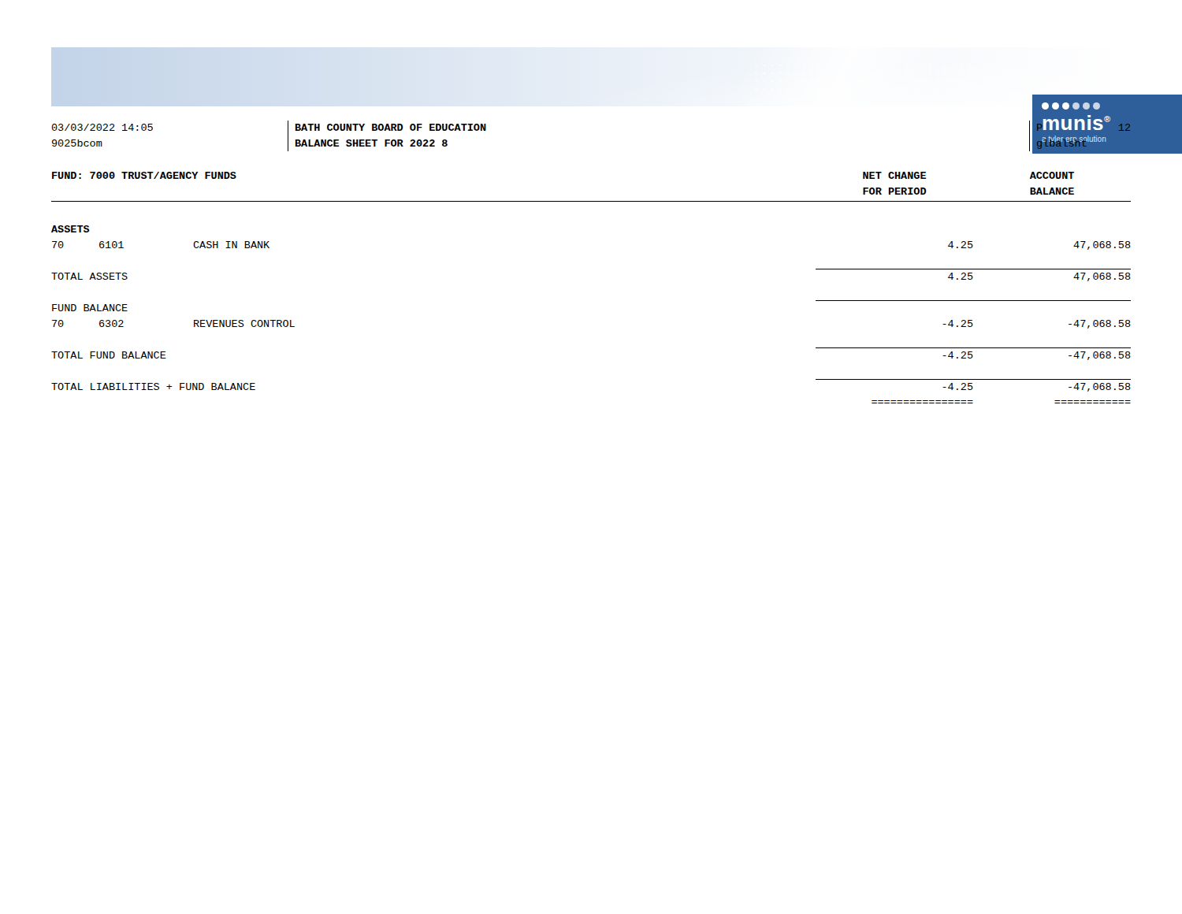munis®
a tyler erp solution
03/03/2022 14:05 9025bcom
BATH COUNTY BOARD OF EDUCATION BALANCE SHEET FOR 2022 8
P 12
glbalsht
FUND: 7000 TRUST/AGENCY FUNDS
NET CHANGE
FOR PERIOD
ACCOUNT
BALANCE
| ASSETS | | |
| 70 | 6101 | CASH IN BANK | 4.25 | 47,068.58 |
| TOTAL ASSETS | 4.25 | 47,068.58 |
| FUND BALANCE | | |
| 70 | 6302 | REVENUES CONTROL | -4.25 | -47,068.58 |
| TOTAL FUND BALANCE | -4.25 | -47,068.58 |
| TOTAL LIABILITIES + FUND BALANCE | -4.25 | -47,068.58 |
| | ================ | ============ |